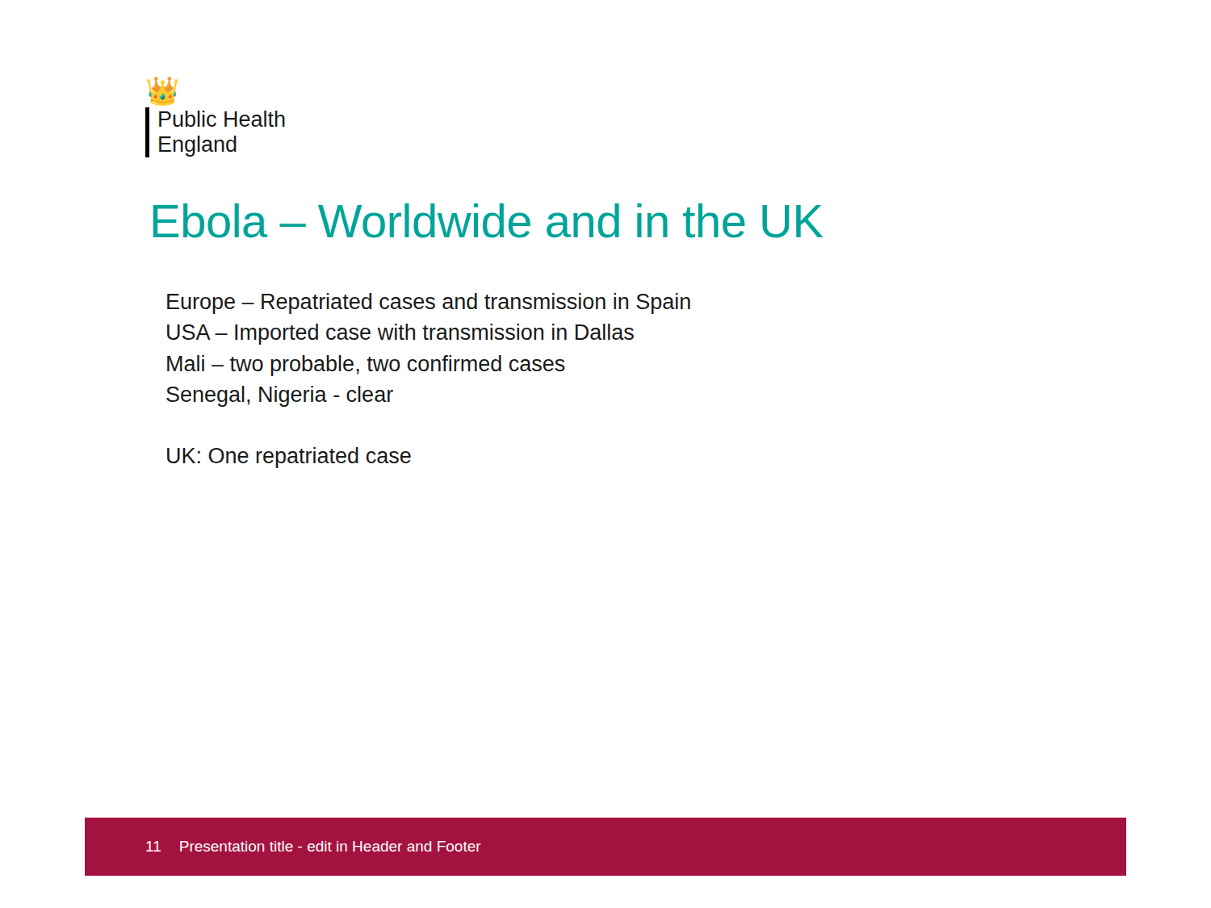👑
Public Health
England
Ebola – Worldwide and in the UK
Europe – Repatriated cases and transmission in Spain
USA – Imported case with transmission in Dallas
Mali – two probable, two confirmed cases
Senegal, Nigeria - clear
UK: One repatriated case
11 Presentation title - edit in Header and Footer